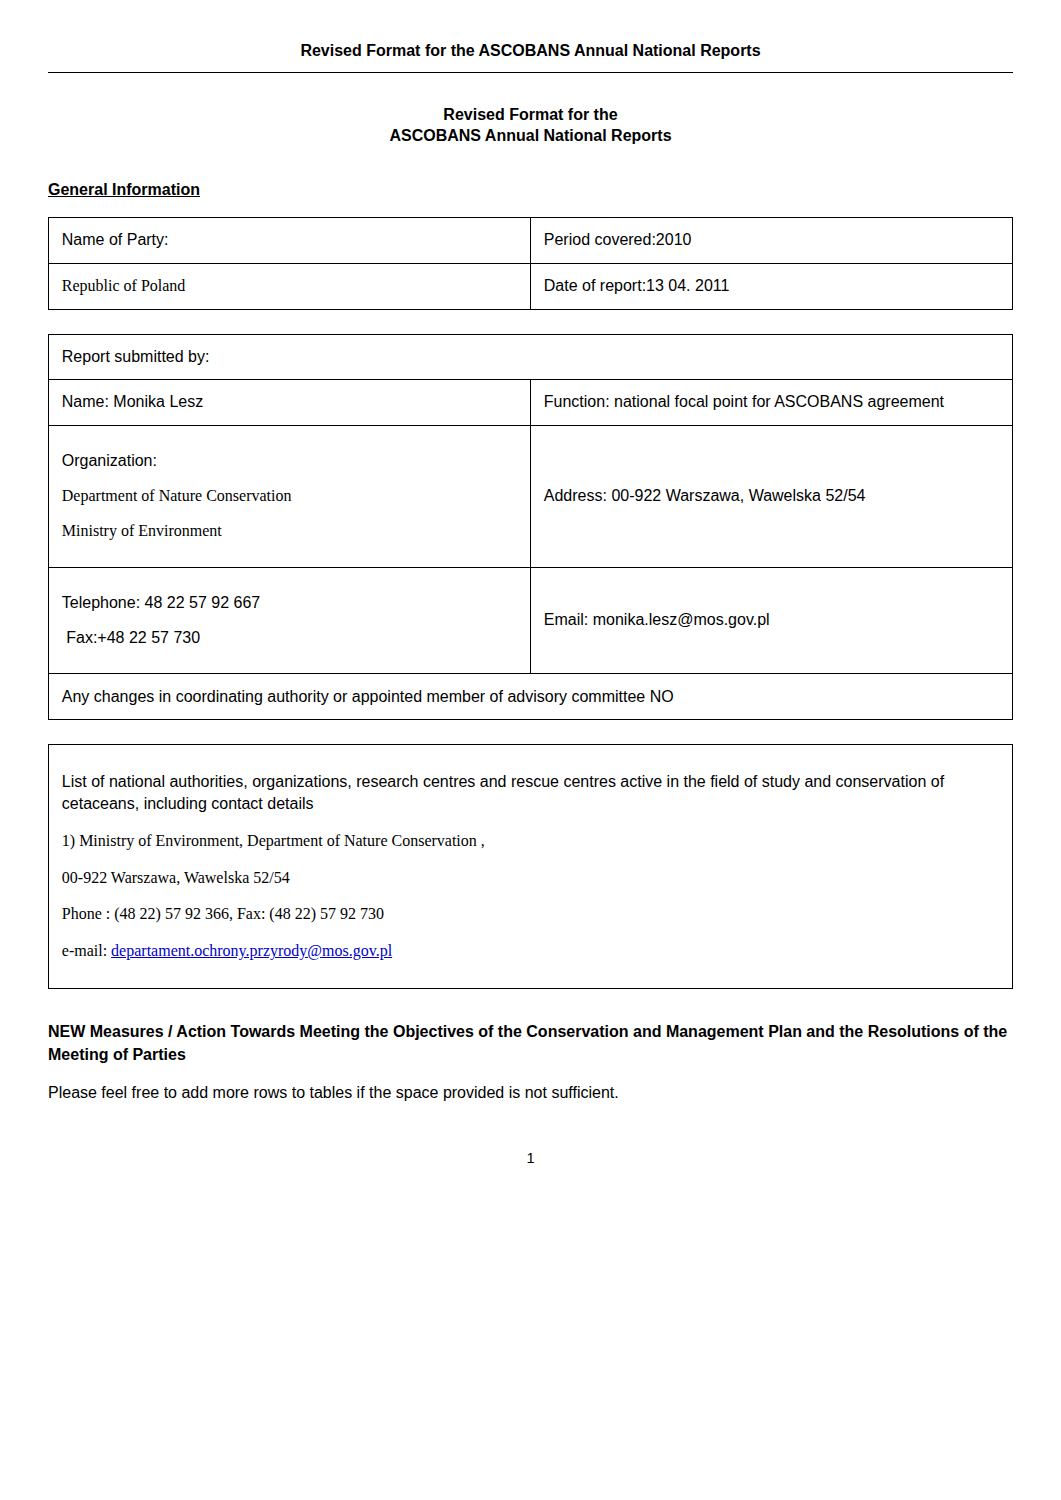Revised Format for the ASCOBANS Annual National Reports
Revised Format for the
ASCOBANS Annual National Reports
General Information
| Name of Party: | Period covered:2010 |
| Republic of Poland | Date of report:13 04. 2011 |
| Report submitted by: |
| Name: Monika Lesz | Function: national focal point for ASCOBANS agreement |
| Organization: Department of Nature Conservation Ministry of Environment | Address: 00-922 Warszawa, Wawelska 52/54 |
| Telephone: 48 22 57 92 667 Fax:+48 22 57 730 | Email: monika.lesz@mos.gov.pl |
| Any changes in coordinating authority or appointed member of advisory committee NO |
| List of national authorities, organizations, research centres and rescue centres active in the field of study and conservation of cetaceans, including contact details 1) Ministry of Environment, Department of Nature Conservation , 00-922 Warszawa, Wawelska 52/54 Phone : (48 22) 57 92 366, Fax: (48 22) 57 92 730 e-mail: departament.ochrony.przyrody@mos.gov.pl |
NEW Measures / Action Towards Meeting the Objectives of the Conservation and Management Plan and the Resolutions of the Meeting of Parties
Please feel free to add more rows to tables if the space provided is not sufficient.
1